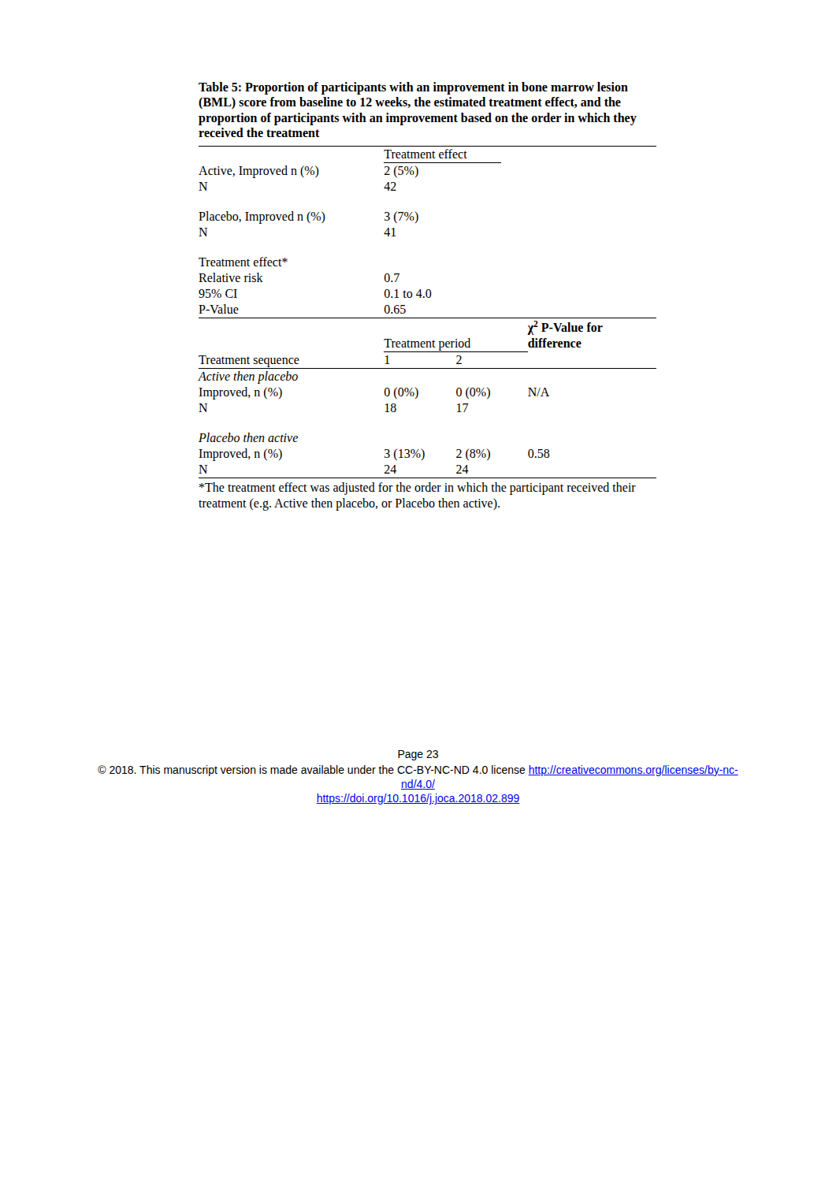Table 5: Proportion of participants with an improvement in bone marrow lesion (BML) score from baseline to 12 weeks, the estimated treatment effect, and the proportion of participants with an improvement based on the order in which they received the treatment
| | Treatment effect | |
| Active, Improved n (%) | 2 (5%) | |
| N | 42 | |
| Placebo, Improved n (%) | 3 (7%) | |
| N | 41 | |
| Treatment effect* | | |
| Relative risk | 0.7 | |
| 95% CI | 0.1 to 4.0 | |
| P-Value | 0.65 | |
| | Treatment period | χ 2 P-Value for difference |
| Treatment sequence | 1 | 2 | |
| Active then placebo | | | |
| Improved, n (%) | 0 (0%) | 0 (0%) | N/A |
| N | 18 | 17 | |
| Placebo then active | | | |
| Improved, n (%) | 3 (13%) | 2 (8%) | 0.58 |
| N | 24 | 24 | |
*The treatment effect was adjusted for the order in which the participant received their treatment (e.g. Active then placebo, or Placebo then active).
Page 23
© 2018. This manuscript version is made available under the CC-BY-NC-ND 4.0 license http://creativecommons.org/licenses/by-nc-nd/4.0/
https://doi.org/10.1016/j.joca.2018.02.899